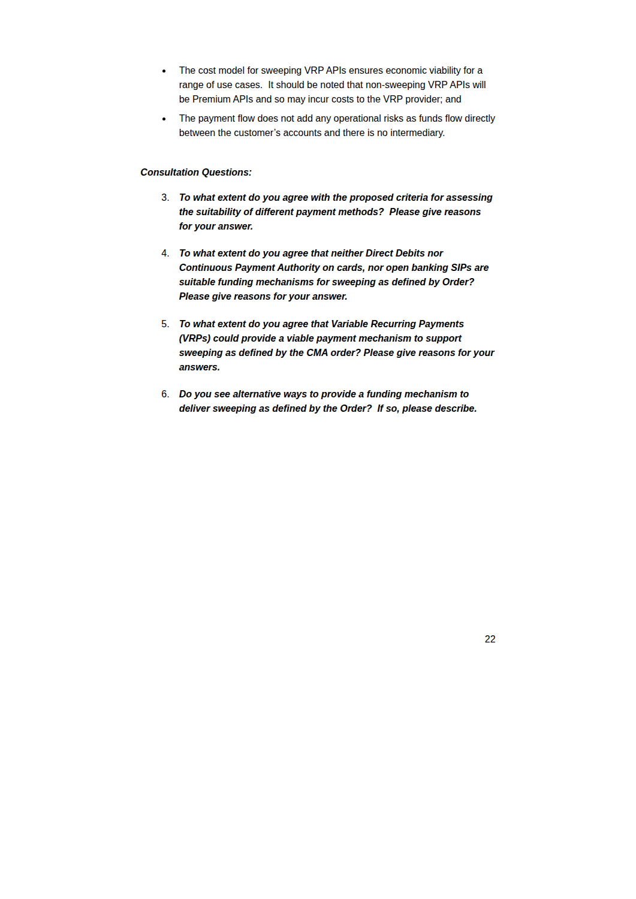The cost model for sweeping VRP APIs ensures economic viability for a range of use cases. It should be noted that non-sweeping VRP APIs will be Premium APIs and so may incur costs to the VRP provider; and
The payment flow does not add any operational risks as funds flow directly between the customer’s accounts and there is no intermediary.
Consultation Questions:
To what extent do you agree with the proposed criteria for assessing the suitability of different payment methods? Please give reasons for your answer.
To what extent do you agree that neither Direct Debits nor Continuous Payment Authority on cards, nor open banking SIPs are suitable funding mechanisms for sweeping as defined by Order? Please give reasons for your answer.
To what extent do you agree that Variable Recurring Payments (VRPs) could provide a viable payment mechanism to support sweeping as defined by the CMA order? Please give reasons for your answers.
Do you see alternative ways to provide a funding mechanism to deliver sweeping as defined by the Order? If so, please describe.
22